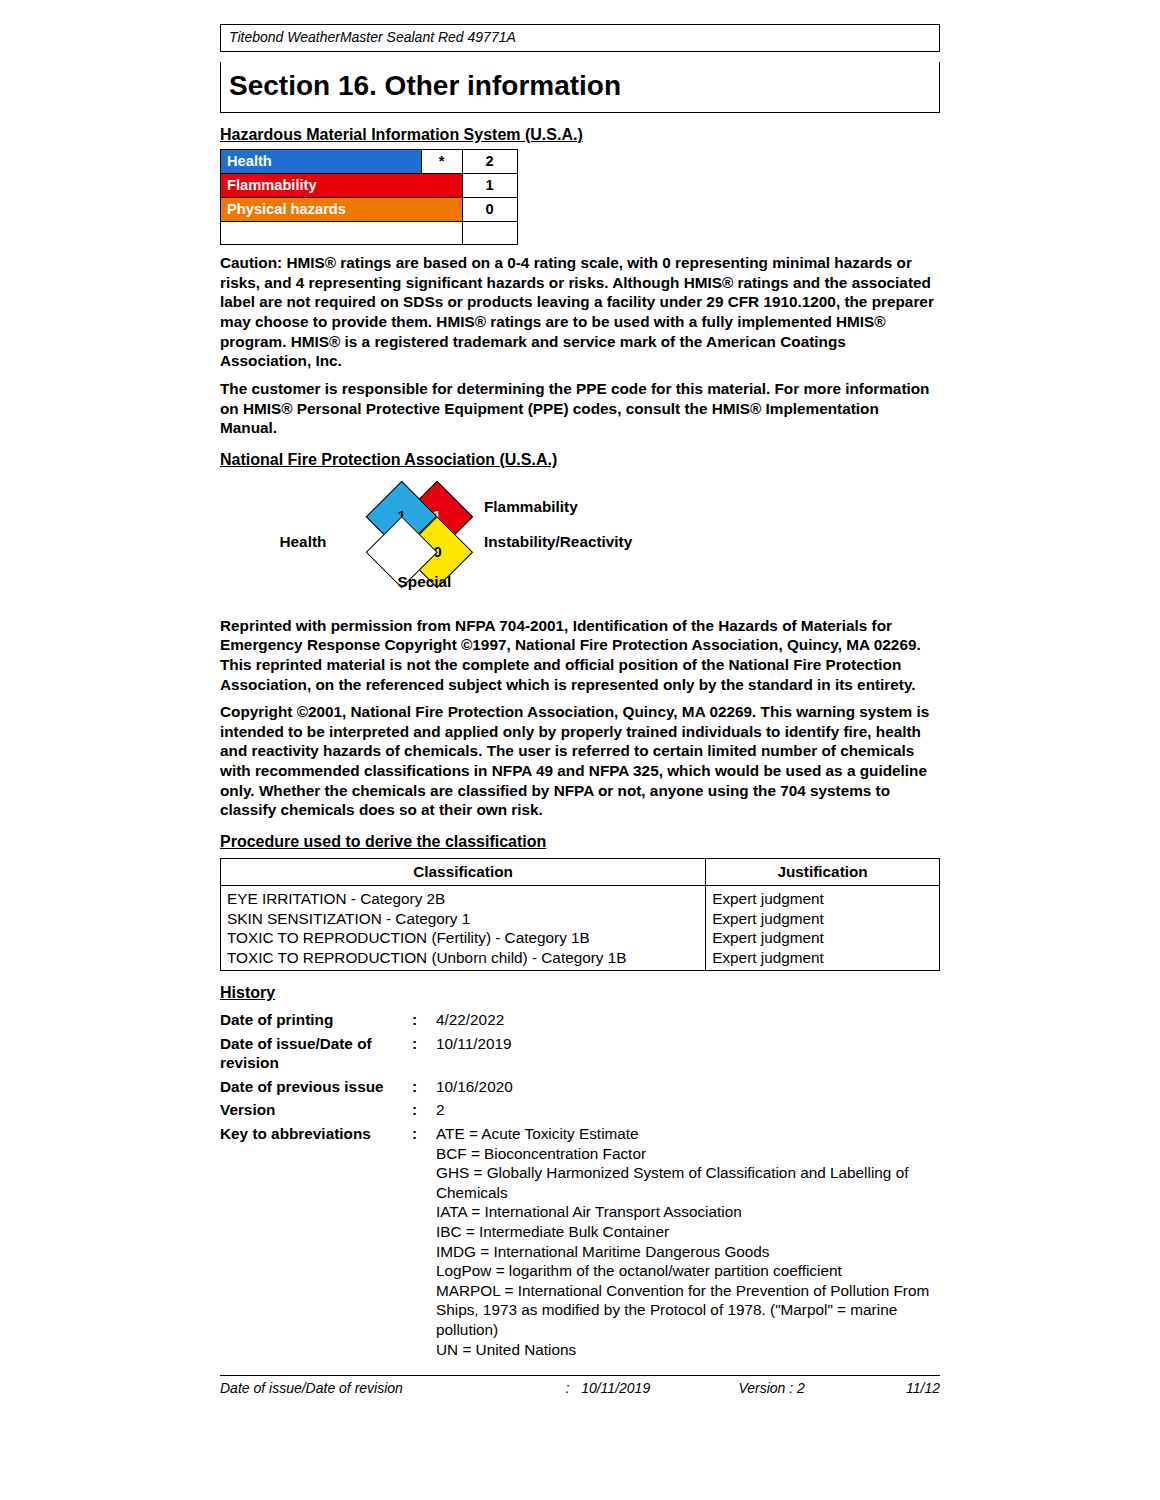Titebond WeatherMaster Sealant Red 49771A
Section 16. Other information
Hazardous Material Information System (U.S.A.)
| Health | * | 2 |
| Flammability | 1 |
| Physical hazards | 0 |
Caution: HMIS® ratings are based on a 0-4 rating scale, with 0 representing minimal hazards or risks, and 4 representing significant hazards or risks. Although HMIS® ratings and the associated label are not required on SDSs or products leaving a facility under 29 CFR 1910.1200, the preparer may choose to provide them. HMIS® ratings are to be used with a fully implemented HMIS® program. HMIS® is a registered trademark and service mark of the American Coatings Association, Inc.
The customer is responsible for determining the PPE code for this material. For more information on HMIS® Personal Protective Equipment (PPE) codes, consult the HMIS® Implementation Manual.
National Fire Protection Association (U.S.A.)
1
1
0
Flammability
Health
Instability/Reactivity
Special
Reprinted with permission from NFPA 704-2001, Identification of the Hazards of Materials for Emergency Response Copyright ©1997, National Fire Protection Association, Quincy, MA 02269. This reprinted material is not the complete and official position of the National Fire Protection Association, on the referenced subject which is represented only by the standard in its entirety.
Copyright ©2001, National Fire Protection Association, Quincy, MA 02269. This warning system is intended to be interpreted and applied only by properly trained individuals to identify fire, health and reactivity hazards of chemicals. The user is referred to certain limited number of chemicals with recommended classifications in NFPA 49 and NFPA 325, which would be used as a guideline only. Whether the chemicals are classified by NFPA or not, anyone using the 704 systems to classify chemicals does so at their own risk.
Procedure used to derive the classification
| Classification | Justification |
| --- | --- |
| EYE IRRITATION - Category 2B SKIN SENSITIZATION - Category 1 TOXIC TO REPRODUCTION (Fertility) - Category 1B TOXIC TO REPRODUCTION (Unborn child) - Category 1B | Expert judgment Expert judgment Expert judgment Expert judgment |
History
| Date of printing | : | 4/22/2022 |
| Date of issue/Date of revision | : | 10/11/2019 |
| Date of previous issue | : | 10/16/2020 |
| Version | : | 2 |
| Key to abbreviations | : | ATE = Acute Toxicity Estimate BCF = Bioconcentration Factor GHS = Globally Harmonized System of Classification and Labelling of Chemicals IATA = International Air Transport Association IBC = Intermediate Bulk Container IMDG = International Maritime Dangerous Goods LogPow = logarithm of the octanol/water partition coefficient MARPOL = International Convention for the Prevention of Pollution From Ships, 1973 as modified by the Protocol of 1978. ("Marpol" = marine pollution) UN = United Nations |
Date of issue/Date of revision
: 10/11/2019
Version : 2
11/12